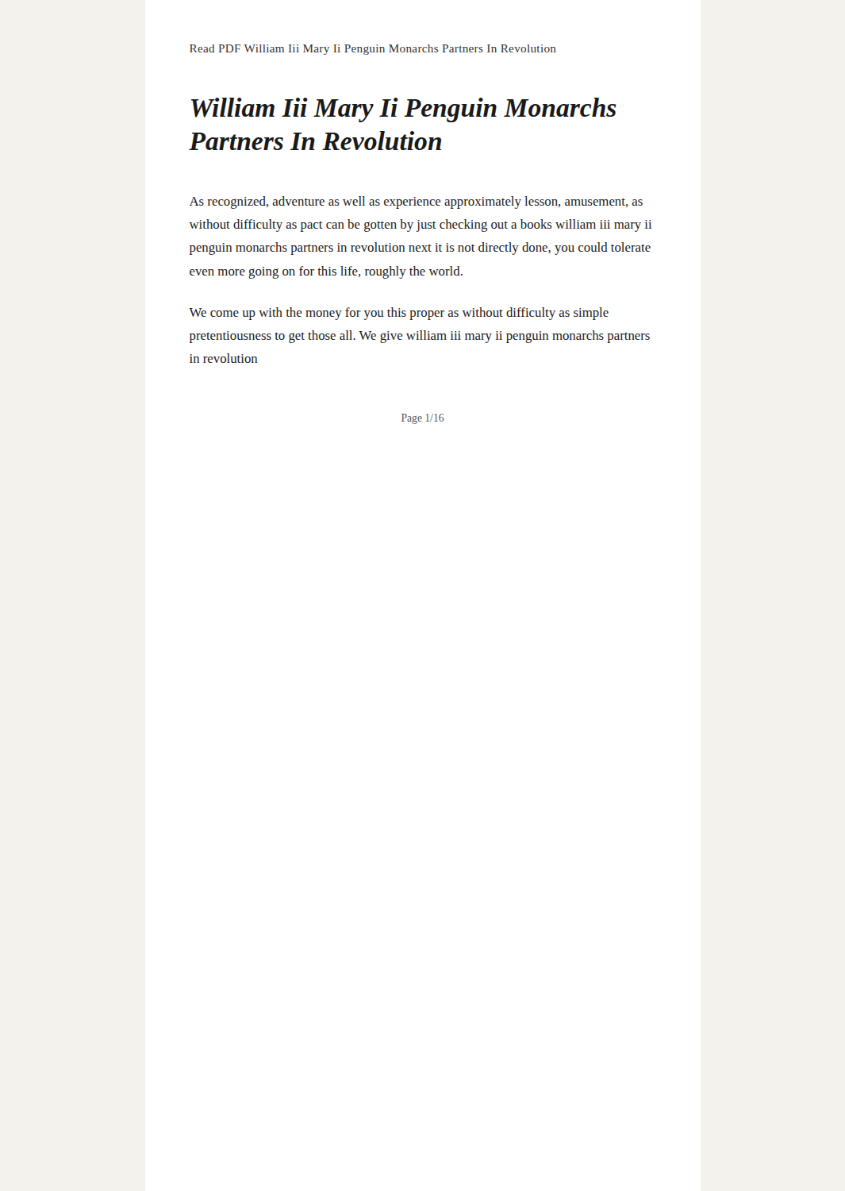Read PDF William Iii Mary Ii Penguin Monarchs Partners In Revolution
William Iii Mary Ii Penguin Monarchs Partners In Revolution
As recognized, adventure as well as experience approximately lesson, amusement, as without difficulty as pact can be gotten by just checking out a books william iii mary ii penguin monarchs partners in revolution next it is not directly done, you could tolerate even more going on for this life, roughly the world.
We come up with the money for you this proper as without difficulty as simple pretentiousness to get those all. We give william iii mary ii penguin monarchs partners in revolution
Page 1/16